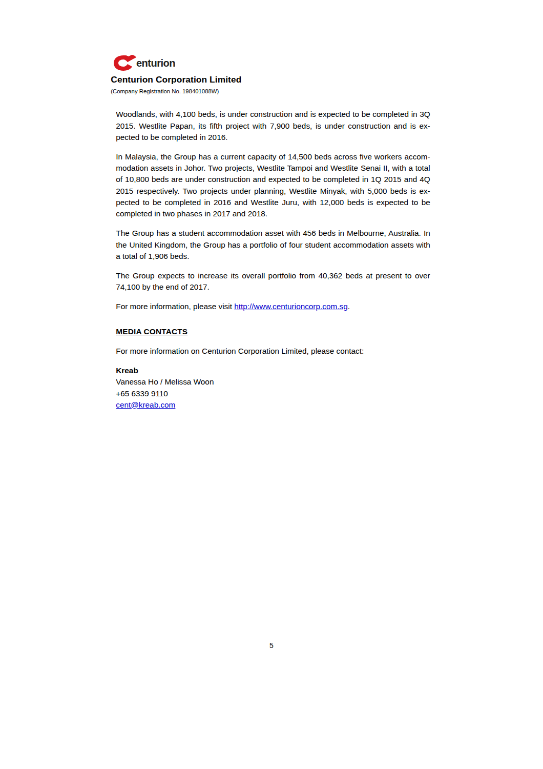enturion
Centurion Corporation Limited
(Company Registration No. 198401088W)
Woodlands, with 4,100 beds, is under construction and is expected to be completed in 3Q 2015. Westlite Papan, its fifth project with 7,900 beds, is under construction and is expected to be completed in 2016.
In Malaysia, the Group has a current capacity of 14,500 beds across five workers accommodation assets in Johor. Two projects, Westlite Tampoi and Westlite Senai II, with a total of 10,800 beds are under construction and expected to be completed in 1Q 2015 and 4Q 2015 respectively. Two projects under planning, Westlite Minyak, with 5,000 beds is expected to be completed in 2016 and Westlite Juru, with 12,000 beds is expected to be completed in two phases in 2017 and 2018.
The Group has a student accommodation asset with 456 beds in Melbourne, Australia. In the United Kingdom, the Group has a portfolio of four student accommodation assets with a total of 1,906 beds.
The Group expects to increase its overall portfolio from 40,362 beds at present to over 74,100 by the end of 2017.
For more information, please visit http://www.centurioncorp.com.sg.
MEDIA CONTACTS
For more information on Centurion Corporation Limited, please contact:
Kreab
Vanessa Ho / Melissa Woon
+65 6339 9110
cent@kreab.com
5